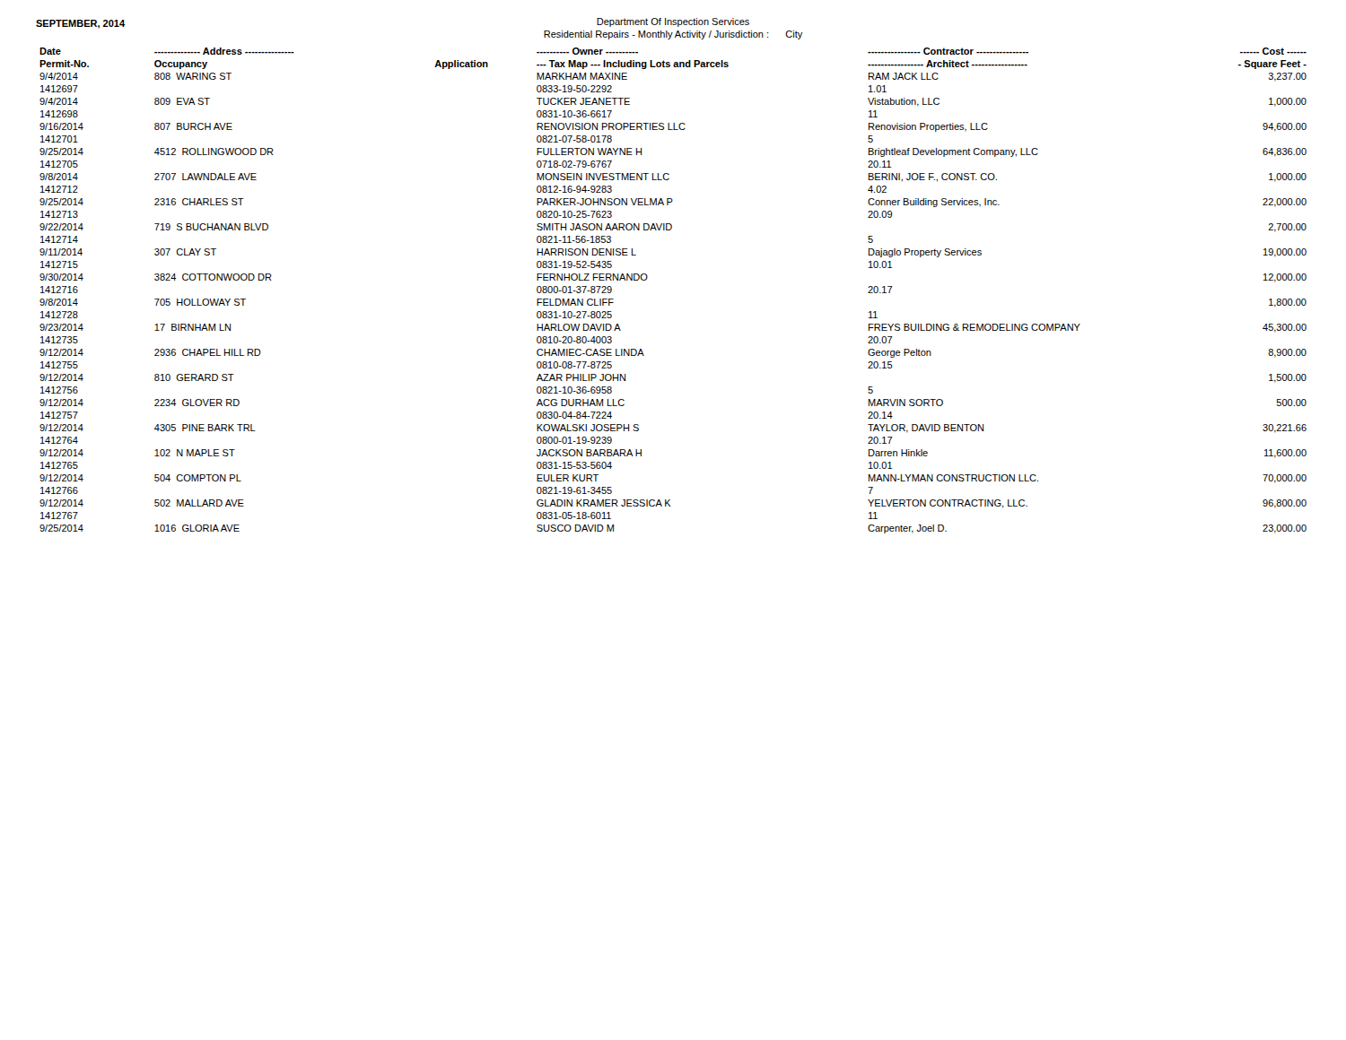SEPTEMBER, 2014
Department Of Inspection Services
Residential Repairs - Monthly Activity / Jurisdiction : City
| Date | -------------- Address --------------- | | ---------- Owner ---------- | ---------------- Contractor ---------------- | ------ Cost ------ |
| --- | --- | --- | --- | --- | --- |
| Permit-No. | Occupancy | Application | --- Tax Map --- Including Lots and Parcels | ----------------- Architect ----------------- | - Square Feet - |
| 9/4/2014 | 808 WARING ST | | MARKHAM MAXINE | RAM JACK LLC | 3,237.00 |
| 1412697 | | | 0833-19-50-2292 | 1.01 | |
| 9/4/2014 | 809 EVA ST | | TUCKER JEANETTE | Vistabution, LLC | 1,000.00 |
| 1412698 | | | 0831-10-36-6617 | 11 | |
| 9/16/2014 | 807 BURCH AVE | | RENOVISION PROPERTIES LLC | Renovision Properties, LLC | 94,600.00 |
| 1412701 | | | 0821-07-58-0178 | 5 | |
| 9/25/2014 | 4512 ROLLINGWOOD DR | | FULLERTON WAYNE H | Brightleaf Development Company, LLC | 64,836.00 |
| 1412705 | | | 0718-02-79-6767 | 20.11 | |
| 9/8/2014 | 2707 LAWNDALE AVE | | MONSEIN INVESTMENT LLC | BERINI, JOE F., CONST. CO. | 1,000.00 |
| 1412712 | | | 0812-16-94-9283 | 4.02 | |
| 9/25/2014 | 2316 CHARLES ST | | PARKER-JOHNSON VELMA P | Conner Building Services, Inc. | 22,000.00 |
| 1412713 | | | 0820-10-25-7623 | 20.09 | |
| 9/22/2014 | 719 S BUCHANAN BLVD | | SMITH JASON AARON DAVID | | 2,700.00 |
| 1412714 | | | 0821-11-56-1853 | 5 | |
| 9/11/2014 | 307 CLAY ST | | HARRISON DENISE L | Dajaglo Property Services | 19,000.00 |
| 1412715 | | | 0831-19-52-5435 | 10.01 | |
| 9/30/2014 | 3824 COTTONWOOD DR | | FERNHOLZ FERNANDO | | 12,000.00 |
| 1412716 | | | 0800-01-37-8729 | 20.17 | |
| 9/8/2014 | 705 HOLLOWAY ST | | FELDMAN CLIFF | | 1,800.00 |
| 1412728 | | | 0831-10-27-8025 | 11 | |
| 9/23/2014 | 17 BIRNHAM LN | | HARLOW DAVID A | FREYS BUILDING & REMODELING COMPANY | 45,300.00 |
| 1412735 | | | 0810-20-80-4003 | 20.07 | |
| 9/12/2014 | 2936 CHAPEL HILL RD | | CHAMIEC-CASE LINDA | George Pelton | 8,900.00 |
| 1412755 | | | 0810-08-77-8725 | 20.15 | |
| 9/12/2014 | 810 GERARD ST | | AZAR PHILIP JOHN | | 1,500.00 |
| 1412756 | | | 0821-10-36-6958 | 5 | |
| 9/12/2014 | 2234 GLOVER RD | | ACG DURHAM LLC | MARVIN SORTO | 500.00 |
| 1412757 | | | 0830-04-84-7224 | 20.14 | |
| 9/12/2014 | 4305 PINE BARK TRL | | KOWALSKI JOSEPH S | TAYLOR, DAVID BENTON | 30,221.66 |
| 1412764 | | | 0800-01-19-9239 | 20.17 | |
| 9/12/2014 | 102 N MAPLE ST | | JACKSON BARBARA H | Darren Hinkle | 11,600.00 |
| 1412765 | | | 0831-15-53-5604 | 10.01 | |
| 9/12/2014 | 504 COMPTON PL | | EULER KURT | MANN-LYMAN CONSTRUCTION LLC. | 70,000.00 |
| 1412766 | | | 0821-19-61-3455 | 7 | |
| 9/12/2014 | 502 MALLARD AVE | | GLADIN KRAMER JESSICA K | YELVERTON CONTRACTING, LLC. | 96,800.00 |
| 1412767 | | | 0831-05-18-6011 | 11 | |
| 9/25/2014 | 1016 GLORIA AVE | | SUSCO DAVID M | Carpenter, Joel D. | 23,000.00 |